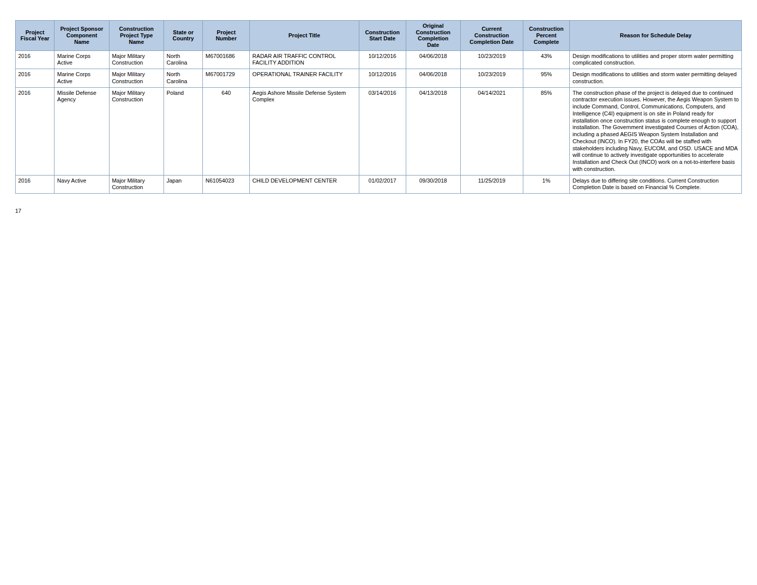| Project Fiscal Year | Project Sponsor Component Name | Construction Project Type Name | State or Country | Project Number | Project Title | Construction Start Date | Original Construction Completion Date | Current Construction Completion Date | Construction Percent Complete | Reason for Schedule Delay |
| --- | --- | --- | --- | --- | --- | --- | --- | --- | --- | --- |
| 2016 | Marine Corps Active | Major Military Construction | North Carolina | M67001686 | RADAR AIR TRAFFIC CONTROL FACILITY ADDITION | 10/12/2016 | 04/06/2018 | 10/23/2019 | 43% | Design modifications to utilities and proper storm water permitting complicated construction. |
| 2016 | Marine Corps Active | Major Military Construction | North Carolina | M67001729 | OPERATIONAL TRAINER FACILITY | 10/12/2016 | 04/06/2018 | 10/23/2019 | 95% | Design modifications to utilities and storm water permitting delayed construction. |
| 2016 | Missile Defense Agency | Major Military Construction | Poland | 640 | Aegis Ashore Missile Defense System Complex | 03/14/2016 | 04/13/2018 | 04/14/2021 | 85% | The construction phase of the project is delayed due to continued contractor execution issues. However, the Aegis Weapon System to include Command, Control, Communications, Computers, and Intelligence (C4I) equipment is on site in Poland ready for installation once construction status is complete enough to support installation. The Government investigated Courses of Action (COA), including a phased AEGIS Weapon System Installation and Checkout (INCO). In FY20, the COAs will be staffed with stakeholders including Navy, EUCOM, and OSD. USACE and MDA will continue to actively investigate opportunities to accelerate Installation and Check Out (INCO) work on a not-to-interfere basis with construction. |
| 2016 | Navy Active | Major Military Construction | Japan | N61054023 | CHILD DEVELOPMENT CENTER | 01/02/2017 | 09/30/2018 | 11/25/2019 | 1% | Delays due to differing site conditions. Current Construction Completion Date is based on Financial % Complete. |
17